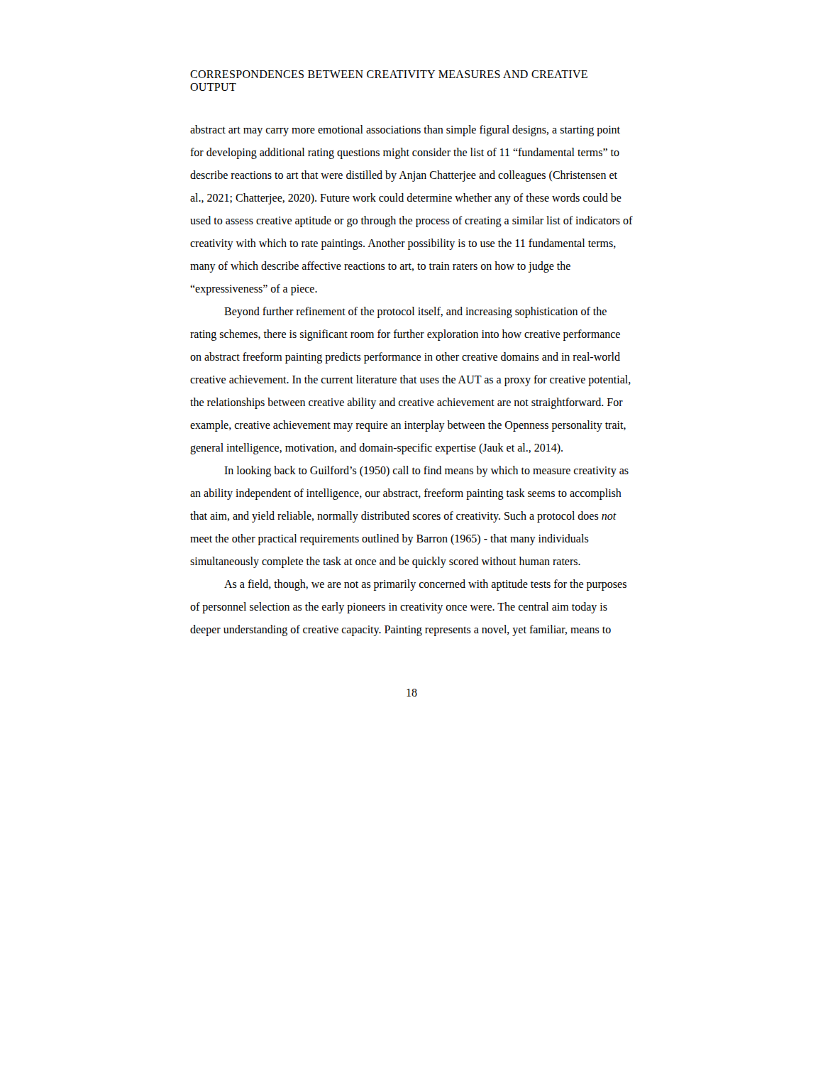Correspondences Between Creativity Measures and Creative Output
abstract art may carry more emotional associations than simple figural designs, a starting point for developing additional rating questions might consider the list of 11 “fundamental terms” to describe reactions to art that were distilled by Anjan Chatterjee and colleagues (Christensen et al., 2021; Chatterjee, 2020). Future work could determine whether any of these words could be used to assess creative aptitude or go through the process of creating a similar list of indicators of creativity with which to rate paintings. Another possibility is to use the 11 fundamental terms, many of which describe affective reactions to art, to train raters on how to judge the “expressiveness” of a piece.
Beyond further refinement of the protocol itself, and increasing sophistication of the rating schemes, there is significant room for further exploration into how creative performance on abstract freeform painting predicts performance in other creative domains and in real-world creative achievement. In the current literature that uses the AUT as a proxy for creative potential, the relationships between creative ability and creative achievement are not straightforward. For example, creative achievement may require an interplay between the Openness personality trait, general intelligence, motivation, and domain-specific expertise (Jauk et al., 2014).
In looking back to Guilford’s (1950) call to find means by which to measure creativity as an ability independent of intelligence, our abstract, freeform painting task seems to accomplish that aim, and yield reliable, normally distributed scores of creativity. Such a protocol does not meet the other practical requirements outlined by Barron (1965) - that many individuals simultaneously complete the task at once and be quickly scored without human raters.
As a field, though, we are not as primarily concerned with aptitude tests for the purposes of personnel selection as the early pioneers in creativity once were. The central aim today is deeper understanding of creative capacity. Painting represents a novel, yet familiar, means to
18